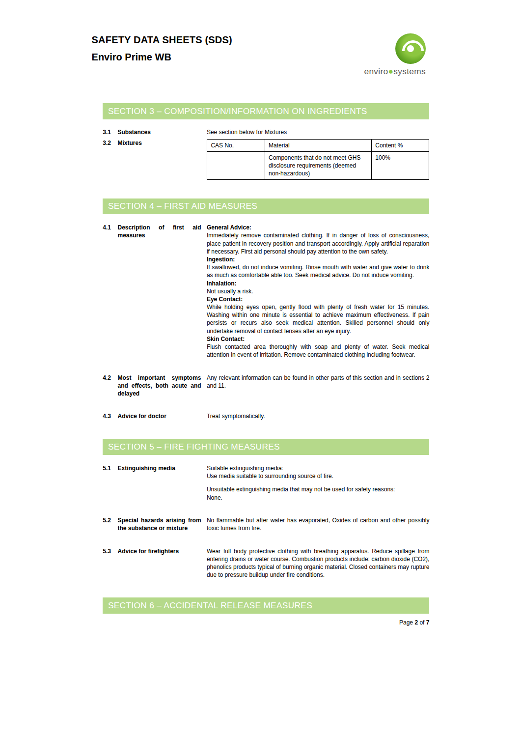SAFETY DATA SHEETS (SDS)
Enviro Prime WB
enviro●systems
SECTION 3 – COMPOSITION/INFORMATION ON INGREDIENTS
3.1
Substances
3.2
Mixtures
See section below for Mixtures
| CAS No. | Material | Content % |
| | Components that do not meet GHS disclosure requirements (deemed non-hazardous) | 100% |
SECTION 4 – FIRST AID MEASURES
4.1
Description of first aid measures
General Advice:
Immediately remove contaminated clothing. If in danger of loss of consciousness, place patient in recovery position and transport accordingly. Apply artificial reparation if necessary. First aid personal should pay attention to the own safety.
Ingestion:
If swallowed, do not induce vomiting. Rinse mouth with water and give water to drink as much as comfortable able too. Seek medical advice. Do not induce vomiting.
Inhalation:
Not usually a risk.
Eye Contact:
While holding eyes open, gently flood with plenty of fresh water for 15 minutes. Washing within one minute is essential to achieve maximum effectiveness. If pain persists or recurs also seek medical attention. Skilled personnel should only undertake removal of contact lenses after an eye injury.
Skin Contact:
Flush contacted area thoroughly with soap and plenty of water. Seek medical attention in event of irritation. Remove contaminated clothing including footwear.
4.2
Most important symptoms and effects, both acute and delayed
Any relevant information can be found in other parts of this section and in sections 2 and 11.
4.3
Advice for doctor
Treat symptomatically.
SECTION 5 – FIRE FIGHTING MEASURES
5.1
Extinguishing media
Suitable extinguishing media:
Use media suitable to surrounding source of fire.
Unsuitable extinguishing media that may not be used for safety reasons:
None.
5.2
Special hazards arising from the substance or mixture
No flammable but after water has evaporated, Oxides of carbon and other possibly toxic fumes from fire.
5.3
Advice for firefighters
Wear full body protective clothing with breathing apparatus. Reduce spillage from entering drains or water course. Combustion products include: carbon dioxide (CO2), phenolics products typical of burning organic material. Closed containers may rupture due to pressure buildup under fire conditions.
SECTION 6 – ACCIDENTAL RELEASE MEASURES
Page 2 of 7